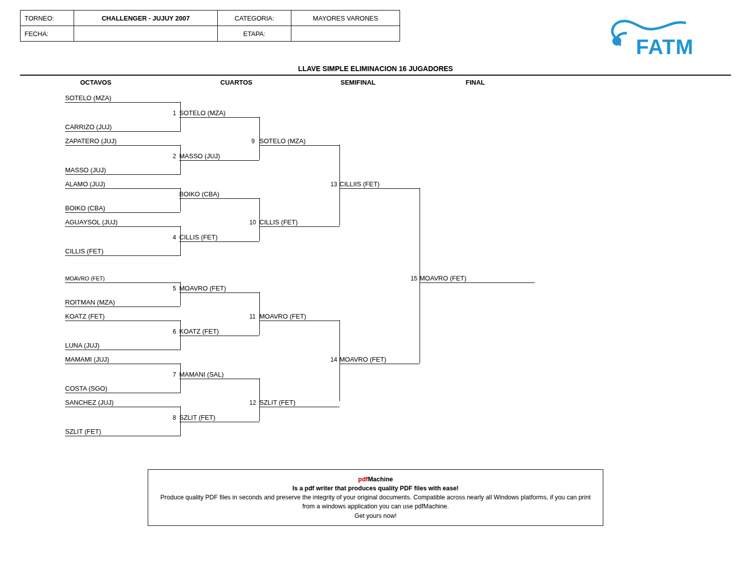| TORNEO: | CHALLENGER - JUJUY 2007 | CATEGORIA: | MAYORES VARONES |
| FECHA: | | ETAPA: | |
FATM
LLAVE SIMPLE ELIMINACION 16 JUGADORES
OCTAVOS
CUARTOS
SEMIFINAL
FINAL
SOTELO (MZA)
CARRIZO (JUJ)
ZAPATERO (JUJ)
MASSO (JUJ)
ALAMO (JUJ)
BOIKO (CBA)
AGUAYSOL (JUJ)
CILLIS (FET)
MOAVRO (FET)
ROITMAN (MZA)
KOATZ (FET)
LUNA (JUJ)
MAMAMI (JUJ)
COSTA (SGO)
SANCHEZ (JUJ)
SZLIT (FET)
1
SOTELO (MZA)
2
MASSO (JUJ)
BOIKO (CBA)
4
CILLIS (FET)
5
MOAVRO (FET)
6
KOATZ (FET)
7
MAMANI (SAL)
8
SZLIT (FET)
9
SOTELO (MZA)
10
CILLIS (FET)
11
MOAVRO (FET)
12
SZLIT (FET)
13
CILLIIS (FET)
14
MOAVRO (FET)
15
MOAVRO (FET)
pdf Machine
Is a pdf writer that produces quality PDF files with ease!
Produce quality PDF files in seconds and preserve the integrity of your original documents. Compatible across nearly all Windows platforms, if you can print from a windows application you can use pdfMachine.
Get yours now!